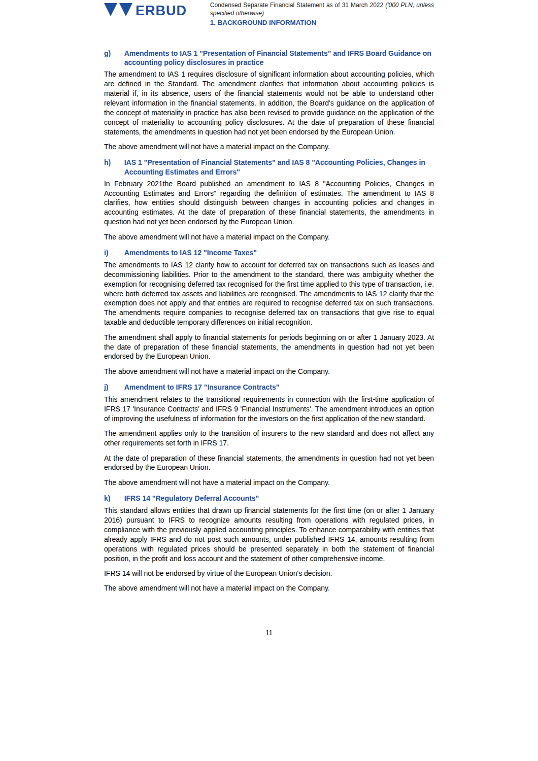ERBUD
Condensed Separate Financial Statement as of 31 March 2022 ('000 PLN, unless specified otherwise)
1. BACKGROUND INFORMATION
g)
Amendments to IAS 1 "Presentation of Financial Statements" and IFRS Board Guidance on accounting policy disclosures in practice
The amendment to IAS 1 requires disclosure of significant information about accounting policies, which are defined in the Standard. The amendment clarifies that information about accounting policies is material if, in its absence, users of the financial statements would not be able to understand other relevant information in the financial statements. In addition, the Board's guidance on the application of the concept of materiality in practice has also been revised to provide guidance on the application of the concept of materiality to accounting policy disclosures. At the date of preparation of these financial statements, the amendments in question had not yet been endorsed by the European Union.
The above amendment will not have a material impact on the Company.
h)
IAS 1 "Presentation of Financial Statements" and IAS 8 "Accounting Policies, Changes in Accounting Estimates and Errors"
In February 2021the Board published an amendment to IAS 8 "Accounting Policies, Changes in Accounting Estimates and Errors" regarding the definition of estimates. The amendment to IAS 8 clarifies, how entities should distinguish between changes in accounting policies and changes in accounting estimates. At the date of preparation of these financial statements, the amendments in question had not yet been endorsed by the European Union.
The above amendment will not have a material impact on the Company.
i)
Amendments to IAS 12 "Income Taxes"
The amendments to IAS 12 clarify how to account for deferred tax on transactions such as leases and decommissioning liabilities. Prior to the amendment to the standard, there was ambiguity whether the exemption for recognising deferred tax recognised for the first time applied to this type of transaction, i.e. where both deferred tax assets and liabilities are recognised. The amendments to IAS 12 clarify that the exemption does not apply and that entities are required to recognise deferred tax on such transactions. The amendments require companies to recognise deferred tax on transactions that give rise to equal taxable and deductible temporary differences on initial recognition.
The amendment shall apply to financial statements for periods beginning on or after 1 January 2023. At the date of preparation of these financial statements, the amendments in question had not yet been endorsed by the European Union.
The above amendment will not have a material impact on the Company.
j)
Amendment to IFRS 17 "Insurance Contracts"
This amendment relates to the transitional requirements in connection with the first-time application of IFRS 17 'Insurance Contracts' and IFRS 9 'Financial Instruments'. The amendment introduces an option of improving the usefulness of information for the investors on the first application of the new standard.
The amendment applies only to the transition of insurers to the new standard and does not affect any other requirements set forth in IFRS 17.
At the date of preparation of these financial statements, the amendments in question had not yet been endorsed by the European Union.
The above amendment will not have a material impact on the Company.
k)
IFRS 14 "Regulatory Deferral Accounts"
This standard allows entities that drawn up financial statements for the first time (on or after 1 January 2016) pursuant to IFRS to recognize amounts resulting from operations with regulated prices, in compliance with the previously applied accounting principles. To enhance comparability with entities that already apply IFRS and do not post such amounts, under published IFRS 14, amounts resulting from operations with regulated prices should be presented separately in both the statement of financial position, in the profit and loss account and the statement of other comprehensive income.
IFRS 14 will not be endorsed by virtue of the European Union's decision.
The above amendment will not have a material impact on the Company.
11